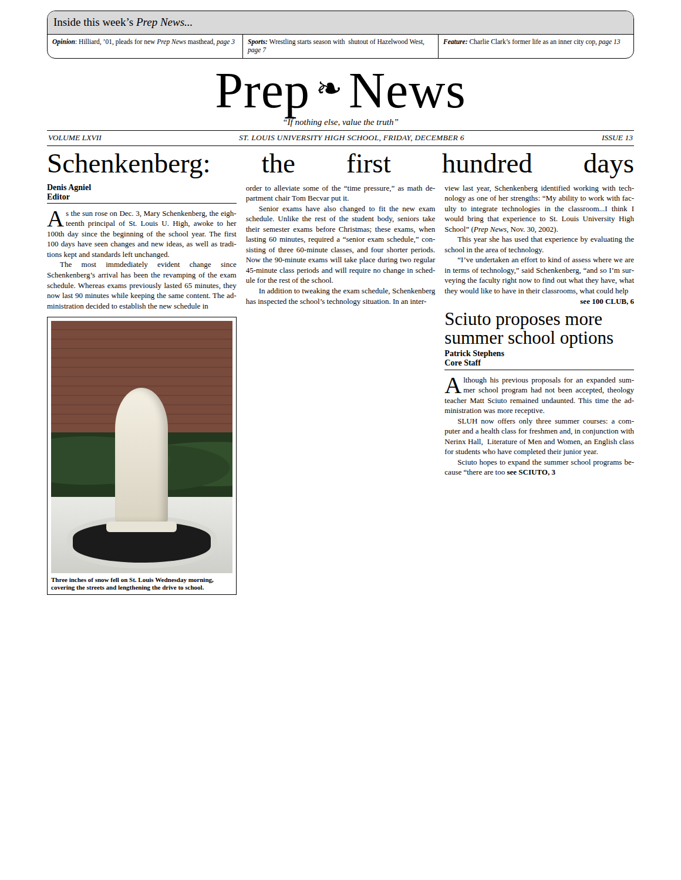Inside this week’s Prep News...
Opinion: Hilliard, ’01, pleads for new Prep News masthead, page 3
Sports: Wrestling starts season with shutout of Hazelwood West, page 7
Feature: Charlie Clark’s former life as an inner city cop, page 13
Prep❧News
“If nothing else, value the truth”
VOLUME LXVII ST. LOUIS UNIVERSITY HIGH SCHOOL, FRIDAY, DECEMBER 6 ISSUE 13
Schenkenberg: the first hundred days
Denis Agniel
Editor
As the sun rose on Dec. 3, Mary Schenkenberg, the eighteenth principal of St. Louis U. High, awoke to her 100th day since the beginning of the school year. The first 100 days have seen changes and new ideas, as well as traditions kept and standards left unchanged.
The most immdediately evident change since Schenkenberg’s arrival has been the revamping of the exam schedule. Whereas exams previously lasted 65 minutes, they now last 90 minutes while keeping the same content. The administration decided to establish the new schedule in
Three inches of snow fell on St. Louis Wednesday morning, covering the streets and lengthening the drive to school.
order to alleviate some of the “time pressure,” as math department chair Tom Becvar put it.
Senior exams have also changed to fit the new exam schedule. Unlike the rest of the student body, seniors take their semester exams before Christmas; these exams, when lasting 60 minutes, required a “senior exam schedule,” consisting of three 60-minute classes, and four shorter periods. Now the 90-minute exams will take place during two regular 45-minute class periods and will require no change in schedule for the rest of the school.
In addition to tweaking the exam schedule, Schenkenberg has inspected the school’s technology situation. In an inter-
view last year, Schenkenberg identified working with technology as one of her strengths: “My ability to work with faculty to integrate technologies in the classroom...I think I would bring that experience to St. Louis University High School” (Prep News, Nov. 30, 2002).
This year she has used that experience by evaluating the school in the area of technology.
“I’ve undertaken an effort to kind of assess where we are in terms of technology,” said Schenkenberg, “and so I’m surveying the faculty right now to find out what they have, what they would like to have in their classrooms, what could help
see 100 CLUB, 6
Sciuto proposes more summer school options
Patrick Stephens
Core Staff
Although his previous proposals for an expanded summer school program had not been accepted, theology teacher Matt Sciuto remained undaunted. This time the administration was more receptive.
SLUH now offers only three summer courses: a computer and a health class for freshmen and, in conjunction with Nerinx Hall, Literature of Men and Women, an English class for students who have completed their junior year.
Sciuto hopes to expand the summer school programs because “there are too see SCIUTO, 3